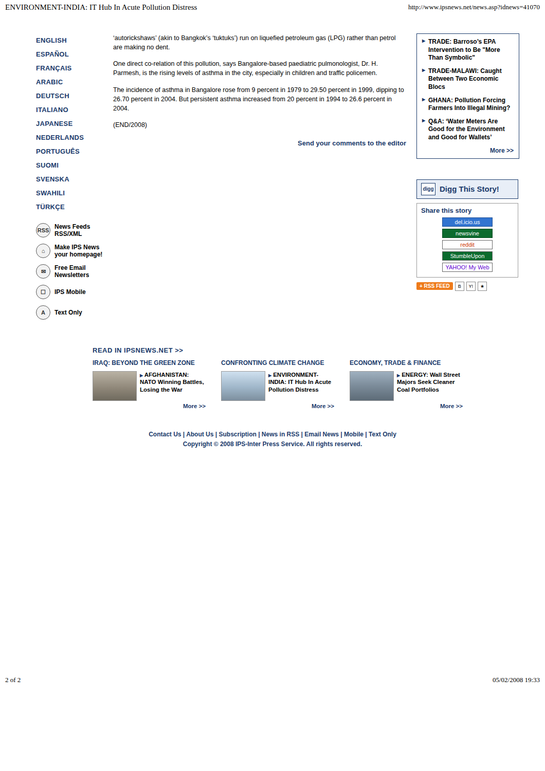ENVIRONMENT-INDIA: IT Hub In Acute Pollution Distress
http://www.ipsnews.net/news.asp?idnews=41070
ENGLISH
ESPAÑOL
FRANÇAIS
ARABIC
DEUTSCH
ITALIANO
JAPANESE
NEDERLANDS
PORTUGUÊS
SUOMI
SVENSKA
SWAHILI
TÜRKÇE
RSS
News Feeds
RSS/XML
⌂
Make IPS News
your homepage!
✉
Free Email
Newsletters
☐
IPS Mobile
A
Text Only
‘autorickshaws’ (akin to Bangkok’s ‘tuktuks’) run on liquefied petroleum gas (LPG) rather than petrol are making no dent.
One direct co-relation of this pollution, says Bangalore-based paediatric pulmonologist, Dr. H. Parmesh, is the rising levels of asthma in the city, especially in children and traffic policemen.
The incidence of asthma in Bangalore rose from 9 percent in 1979 to 29.50 percent in 1999, dipping to 26.70 percent in 2004. But persistent asthma increased from 20 percent in 1994 to 26.6 percent in 2004.
(END/2008)
Send your comments to the editor
TRADE: Barroso’s EPA Intervention to Be "More Than Symbolic"
TRADE-MALAWI: Caught Between Two Economic Blocs
GHANA: Pollution Forcing Farmers Into Illegal Mining?
Q&A: ‘Water Meters Are Good for the Environment and Good for Wallets’
More >>
digg
Digg This Story!
Share this story
del.icio.us newsvine reddit StumbleUpon YAHOO! My Web
+ RSS FEED B Y! ★
READ IN IPSNEWS.NET >>
IRAQ: BEYOND THE GREEN ZONE
▶ AFGHANISTAN: NATO Winning Battles, Losing the War
More >>
CONFRONTING CLIMATE CHANGE
▶ ENVIRONMENT-INDIA: IT Hub In Acute Pollution Distress
More >>
ECONOMY, TRADE & FINANCE
▶ ENERGY: Wall Street Majors Seek Cleaner Coal Portfolios
More >>
Contact Us | About Us | Subscription | News in RSS | Email News | Mobile | Text Only
Copyright © 2008 IPS-Inter Press Service. All rights reserved.
2 of 2
05/02/2008 19:33